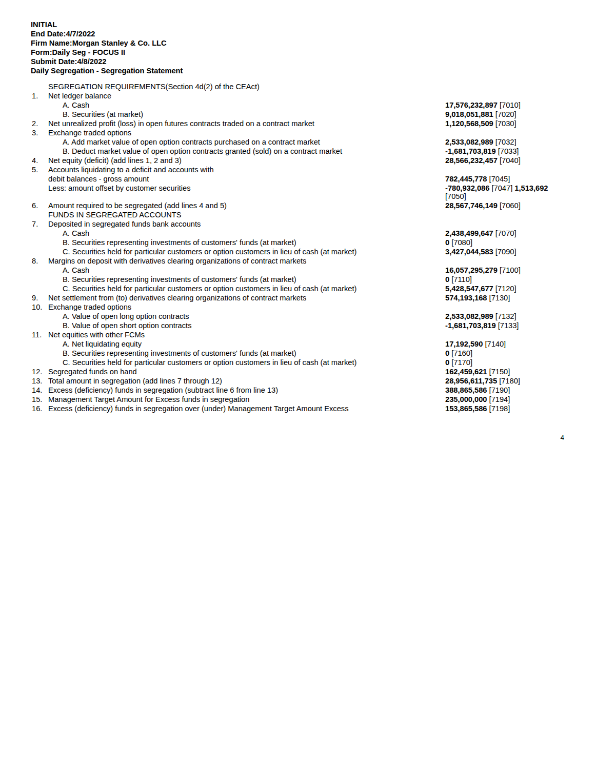INITIAL
End Date:4/7/2022
Firm Name:Morgan Stanley & Co. LLC
Form:Daily Seg - FOCUS II
Submit Date:4/8/2022
Daily Segregation - Segregation Statement
| | SEGREGATION REQUIREMENTS(Section 4d(2) of the CEAct) | |
| 1. | Net ledger balance | |
| | A. Cash | 17,576,232,897 [7010] |
| | B. Securities (at market) | 9,018,051,881 [7020] |
| 2. | Net unrealized profit (loss) in open futures contracts traded on a contract market | 1,120,568,509 [7030] |
| 3. | Exchange traded options | |
| | A. Add market value of open option contracts purchased on a contract market | 2,533,082,989 [7032] |
| | B. Deduct market value of open option contracts granted (sold) on a contract market | -1,681,703,819 [7033] |
| 4. | Net equity (deficit) (add lines 1, 2 and 3) | 28,566,232,457 [7040] |
| 5. | Accounts liquidating to a deficit and accounts with | |
| | debit balances - gross amount | 782,445,778 [7045] |
| | Less: amount offset by customer securities | -780,932,086 [7047] 1,513,692 [7050] |
| 6. | Amount required to be segregated (add lines 4 and 5) | 28,567,746,149 [7060] |
| | FUNDS IN SEGREGATED ACCOUNTS | |
| 7. | Deposited in segregated funds bank accounts | |
| | A. Cash | 2,438,499,647 [7070] |
| | B. Securities representing investments of customers' funds (at market) | 0 [7080] |
| | C. Securities held for particular customers or option customers in lieu of cash (at market) | 3,427,044,583 [7090] |
| 8. | Margins on deposit with derivatives clearing organizations of contract markets | |
| | A. Cash | 16,057,295,279 [7100] |
| | B. Securities representing investments of customers' funds (at market) | 0 [7110] |
| | C. Securities held for particular customers or option customers in lieu of cash (at market) | 5,428,547,677 [7120] |
| 9. | Net settlement from (to) derivatives clearing organizations of contract markets | 574,193,168 [7130] |
| 10. | Exchange traded options | |
| | A. Value of open long option contracts | 2,533,082,989 [7132] |
| | B. Value of open short option contracts | -1,681,703,819 [7133] |
| 11. | Net equities with other FCMs | |
| | A. Net liquidating equity | 17,192,590 [7140] |
| | B. Securities representing investments of customers' funds (at market) | 0 [7160] |
| | C. Securities held for particular customers or option customers in lieu of cash (at market) | 0 [7170] |
| 12. | Segregated funds on hand | 162,459,621 [7150] |
| 13. | Total amount in segregation (add lines 7 through 12) | 28,956,611,735 [7180] |
| 14. | Excess (deficiency) funds in segregation (subtract line 6 from line 13) | 388,865,586 [7190] |
| 15. | Management Target Amount for Excess funds in segregation | 235,000,000 [7194] |
| 16. | Excess (deficiency) funds in segregation over (under) Management Target Amount Excess | 153,865,586 [7198] |
4